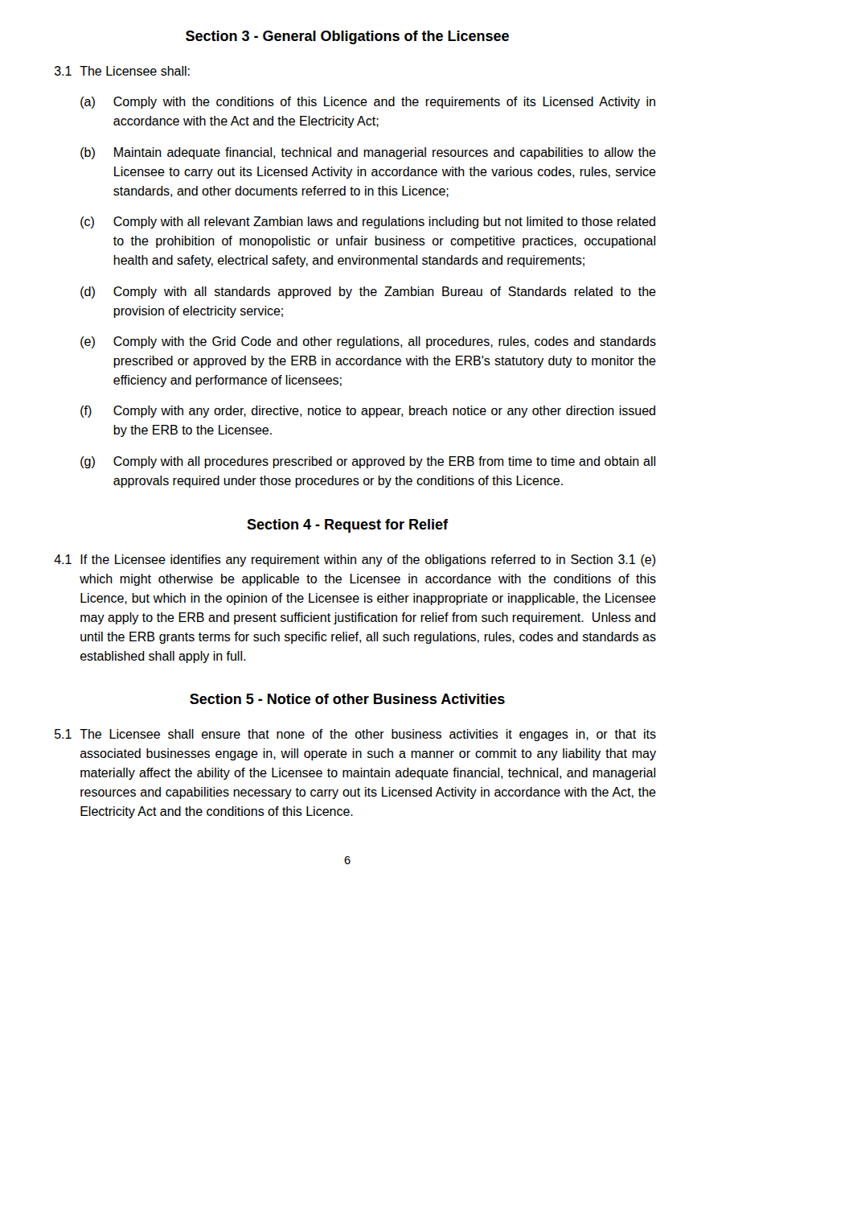Section 3 - General Obligations of the Licensee
3.1
The Licensee shall:
(a)
Comply with the conditions of this Licence and the requirements of its Licensed Activity in accordance with the Act and the Electricity Act;
(b)
Maintain adequate financial, technical and managerial resources and capabilities to allow the Licensee to carry out its Licensed Activity in accordance with the various codes, rules, service standards, and other documents referred to in this Licence;
(c)
Comply with all relevant Zambian laws and regulations including but not limited to those related to the prohibition of monopolistic or unfair business or competitive practices, occupational health and safety, electrical safety, and environmental standards and requirements;
(d)
Comply with all standards approved by the Zambian Bureau of Standards related to the provision of electricity service;
(e)
Comply with the Grid Code and other regulations, all procedures, rules, codes and standards prescribed or approved by the ERB in accordance with the ERB's statutory duty to monitor the efficiency and performance of licensees;
(f)
Comply with any order, directive, notice to appear, breach notice or any other direction issued by the ERB to the Licensee.
(g)
Comply with all procedures prescribed or approved by the ERB from time to time and obtain all approvals required under those procedures or by the conditions of this Licence.
Section 4 - Request for Relief
4.1
If the Licensee identifies any requirement within any of the obligations referred to in Section 3.1 (e) which might otherwise be applicable to the Licensee in accordance with the conditions of this Licence, but which in the opinion of the Licensee is either inappropriate or inapplicable, the Licensee may apply to the ERB and present sufficient justification for relief from such requirement. Unless and until the ERB grants terms for such specific relief, all such regulations, rules, codes and standards as established shall apply in full.
Section 5 - Notice of other Business Activities
5.1
The Licensee shall ensure that none of the other business activities it engages in, or that its associated businesses engage in, will operate in such a manner or commit to any liability that may materially affect the ability of the Licensee to maintain adequate financial, technical, and managerial resources and capabilities necessary to carry out its Licensed Activity in accordance with the Act, the Electricity Act and the conditions of this Licence.
6